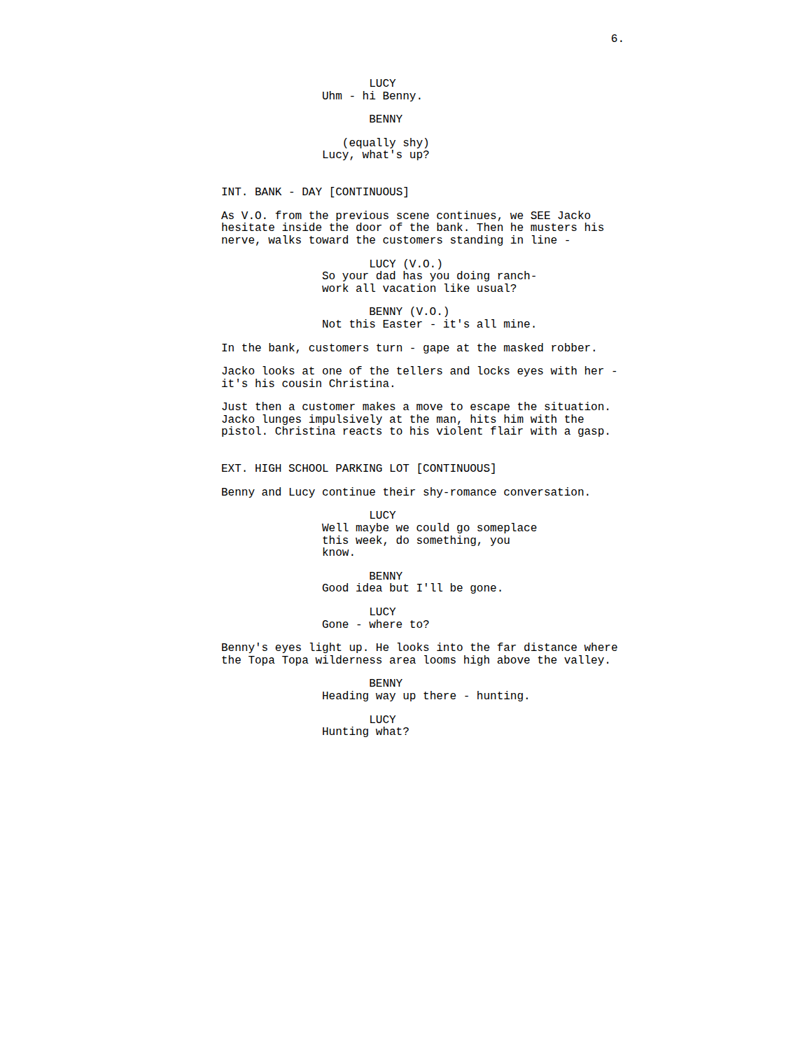6.
LUCY
Uhm - hi Benny.
BENNY
(equally shy)
Lucy, what's up?
INT. BANK - DAY [CONTINUOUS]
As V.O. from the previous scene continues, we SEE Jacko hesitate inside the door of the bank. Then he musters his nerve, walks toward the customers standing in line -
LUCY (V.O.)
So your dad has you doing ranch-work all vacation like usual?
BENNY (V.O.)
Not this Easter - it's all mine.
In the bank, customers turn - gape at the masked robber.
Jacko looks at one of the tellers and locks eyes with her - it's his cousin Christina.
Just then a customer makes a move to escape the situation. Jacko lunges impulsively at the man, hits him with the pistol. Christina reacts to his violent flair with a gasp.
EXT. HIGH SCHOOL PARKING LOT [CONTINUOUS]
Benny and Lucy continue their shy-romance conversation.
LUCY
Well maybe we could go someplace this week, do something, you know.
BENNY
Good idea but I'll be gone.
LUCY
Gone - where to?
Benny's eyes light up. He looks into the far distance where the Topa Topa wilderness area looms high above the valley.
BENNY
Heading way up there - hunting.
LUCY
Hunting what?